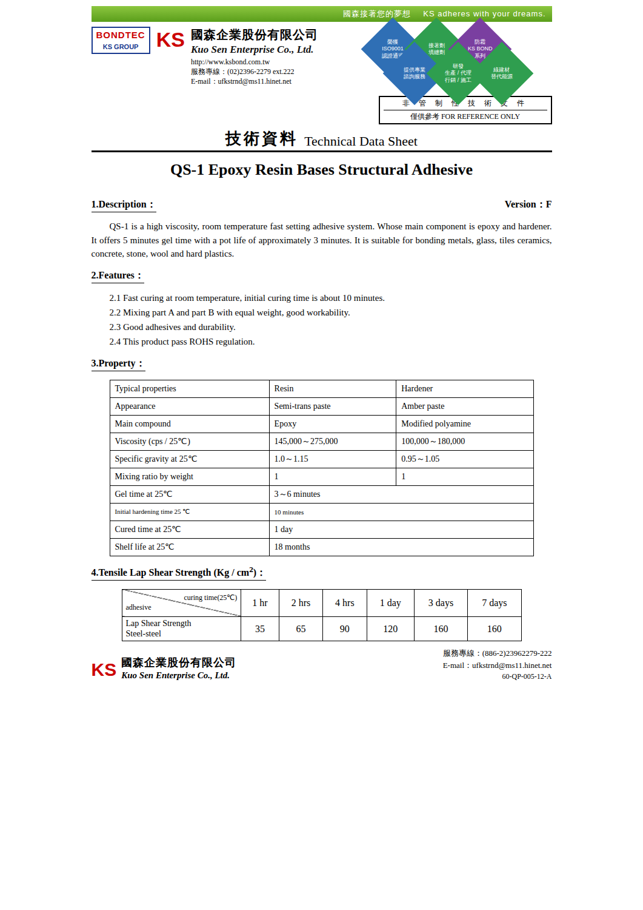國森接著您的夢想 KS adheres with your dreams.
BONDTEC
KS GROUP
KS
國森企業股份有限公司
Kuo Sen Enterprise Co., Ltd.
http://www.ksbond.com.tw
服務專線：(02)2396-2279 ext.222
E-mail：ufkstrnd@ms11.hinet.net
榮獲
ISO9001
認證通過
接著劑
填縫劑
防霜
KS BOND
系列
提供專業
諮詢服務
研發
生產 / 代理
行銷 / 施工
綠建材
替代能源
非 管 制 性 技 術 文 件
僅供參考 FOR REFERENCE ONLY
技術資料 Technical Data Sheet
QS-1 Epoxy Resin Bases Structural Adhesive
1.Description：
Version：F
QS-1 is a high viscosity, room temperature fast setting adhesive system. Whose main component is epoxy and hardener. It offers 5 minutes gel time with a pot life of approximately 3 minutes. It is suitable for bonding metals, glass, tiles ceramics, concrete, stone, wool and hard plastics.
2.Features：
2.1 Fast curing at room temperature, initial curing time is about 10 minutes.
2.2 Mixing part A and part B with equal weight, good workability.
2.3 Good adhesives and durability.
2.4 This product pass ROHS regulation.
3.Property：
| Typical properties | Resin | Hardener |
| Appearance | Semi-trans paste | Amber paste |
| Main compound | Epoxy | Modified polyamine |
| Viscosity (cps / 25℃) | 145,000～275,000 | 100,000～180,000 |
| Specific gravity at 25℃ | 1.0～1.15 | 0.95～1.05 |
| Mixing ratio by weight | 1 | 1 |
| Gel time at 25℃ | 3～6 minutes |
| Initial hardening time 25 ℃ | 10 minutes |
| Cured time at 25℃ | 1 day |
| Shelf life at 25℃ | 18 months |
4.Tensile Lap Shear Strength (Kg / cm2)：
| curing time(25℃) adhesive | 1 hr | 2 hrs | 4 hrs | 1 day | 3 days | 7 days |
| Lap Shear Strength Steel-steel | 35 | 65 | 90 | 120 | 160 | 160 |
KS
國森企業股份有限公司
Kuo Sen Enterprise Co., Ltd.
服務專線：(886-2)23962279-222
E-mail：ufkstrnd@ms11.hinet.net
60-QP-005-12-A